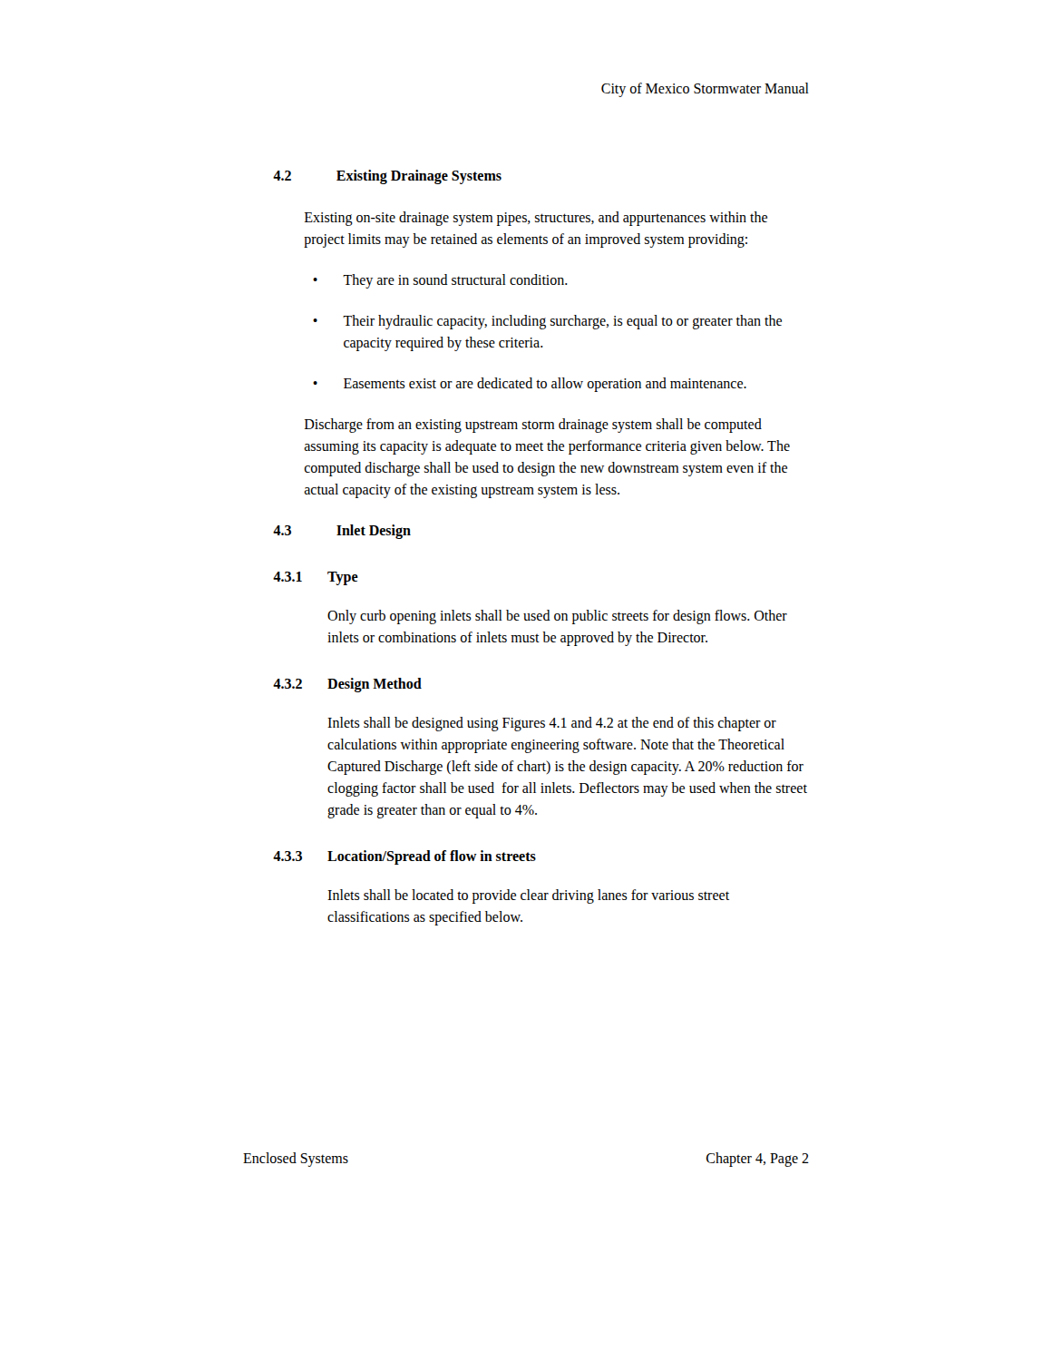City of Mexico Stormwater Manual
4.2 Existing Drainage Systems
Existing on-site drainage system pipes, structures, and appurtenances within the project limits may be retained as elements of an improved system providing:
They are in sound structural condition.
Their hydraulic capacity, including surcharge, is equal to or greater than the capacity required by these criteria.
Easements exist or are dedicated to allow operation and maintenance.
Discharge from an existing upstream storm drainage system shall be computed assuming its capacity is adequate to meet the performance criteria given below. The computed discharge shall be used to design the new downstream system even if the actual capacity of the existing upstream system is less.
4.3 Inlet Design
4.3.1 Type
Only curb opening inlets shall be used on public streets for design flows. Other inlets or combinations of inlets must be approved by the Director.
4.3.2 Design Method
Inlets shall be designed using Figures 4.1 and 4.2 at the end of this chapter or calculations within appropriate engineering software. Note that the Theoretical Captured Discharge (left side of chart) is the design capacity. A 20% reduction for clogging factor shall be used for all inlets. Deflectors may be used when the street grade is greater than or equal to 4%.
4.3.3 Location/Spread of flow in streets
Inlets shall be located to provide clear driving lanes for various street classifications as specified below.
Enclosed Systems Chapter 4, Page 2